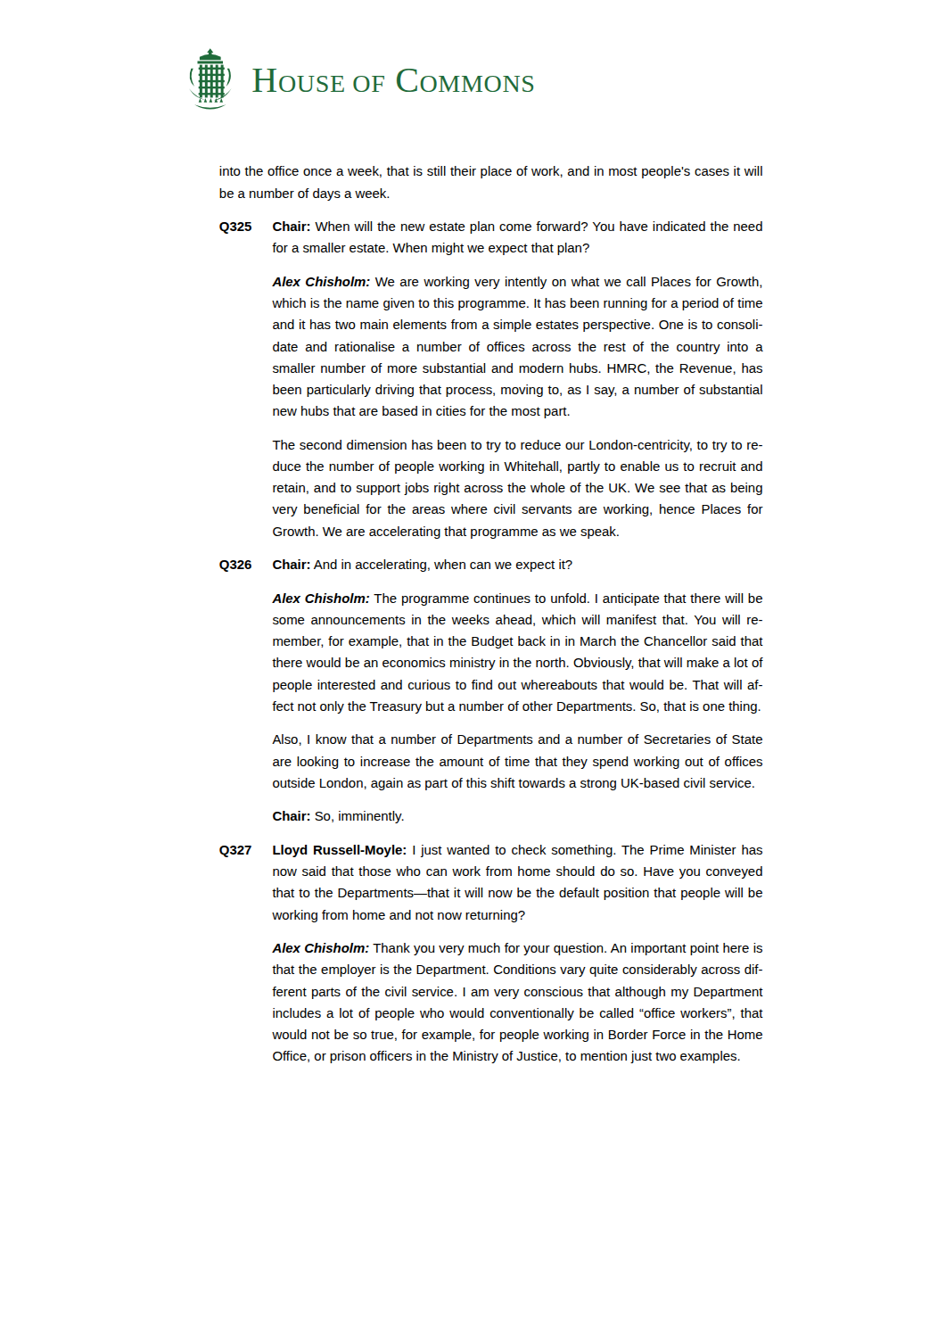HOUSE OF COMMONS
into the office once a week, that is still their place of work, and in most people's cases it will be a number of days a week.
Q325
Chair: When will the new estate plan come forward? You have indicated the need for a smaller estate. When might we expect that plan?
Alex Chisholm: We are working very intently on what we call Places for Growth, which is the name given to this programme. It has been running for a period of time and it has two main elements from a simple estates perspective. One is to consolidate and rationalise a number of offices across the rest of the country into a smaller number of more substantial and modern hubs. HMRC, the Revenue, has been particularly driving that process, moving to, as I say, a number of substantial new hubs that are based in cities for the most part.
The second dimension has been to try to reduce our London-centricity, to try to reduce the number of people working in Whitehall, partly to enable us to recruit and retain, and to support jobs right across the whole of the UK. We see that as being very beneficial for the areas where civil servants are working, hence Places for Growth. We are accelerating that programme as we speak.
Q326
Chair: And in accelerating, when can we expect it?
Alex Chisholm: The programme continues to unfold. I anticipate that there will be some announcements in the weeks ahead, which will manifest that. You will remember, for example, that in the Budget back in in March the Chancellor said that there would be an economics ministry in the north. Obviously, that will make a lot of people interested and curious to find out whereabouts that would be. That will affect not only the Treasury but a number of other Departments. So, that is one thing.
Also, I know that a number of Departments and a number of Secretaries of State are looking to increase the amount of time that they spend working out of offices outside London, again as part of this shift towards a strong UK-based civil service.
Chair: So, imminently.
Q327
Lloyd Russell-Moyle: I just wanted to check something. The Prime Minister has now said that those who can work from home should do so. Have you conveyed that to the Departments—that it will now be the default position that people will be working from home and not now returning?
Alex Chisholm: Thank you very much for your question. An important point here is that the employer is the Department. Conditions vary quite considerably across different parts of the civil service. I am very conscious that although my Department includes a lot of people who would conventionally be called “office workers”, that would not be so true, for example, for people working in Border Force in the Home Office, or prison officers in the Ministry of Justice, to mention just two examples.